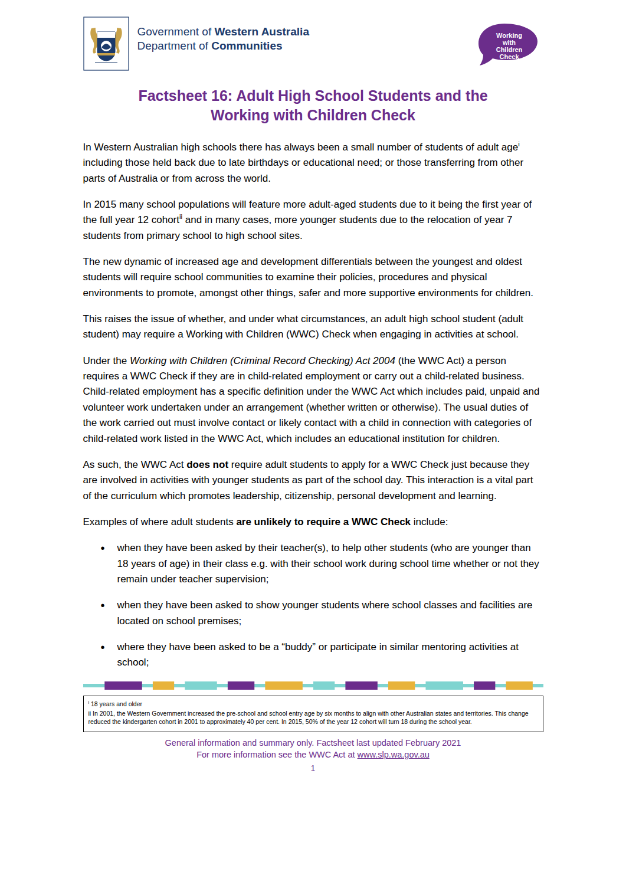Government of Western Australia
Department of Communities
Working with Children Check
Factsheet 16: Adult High School Students and the
Working with Children Check
In Western Australian high schools there has always been a small number of students of adult agei including those held back due to late birthdays or educational need; or those transferring from other parts of Australia or from across the world.
In 2015 many school populations will feature more adult-aged students due to it being the first year of the full year 12 cohortii and in many cases, more younger students due to the relocation of year 7 students from primary school to high school sites.
The new dynamic of increased age and development differentials between the youngest and oldest students will require school communities to examine their policies, procedures and physical environments to promote, amongst other things, safer and more supportive environments for children.
This raises the issue of whether, and under what circumstances, an adult high school student (adult student) may require a Working with Children (WWC) Check when engaging in activities at school.
Under the Working with Children (Criminal Record Checking) Act 2004 (the WWC Act) a person requires a WWC Check if they are in child-related employment or carry out a child-related business. Child-related employment has a specific definition under the WWC Act which includes paid, unpaid and volunteer work undertaken under an arrangement (whether written or otherwise). The usual duties of the work carried out must involve contact or likely contact with a child in connection with categories of child-related work listed in the WWC Act, which includes an educational institution for children.
As such, the WWC Act does not require adult students to apply for a WWC Check just because they are involved in activities with younger students as part of the school day. This interaction is a vital part of the curriculum which promotes leadership, citizenship, personal development and learning.
Examples of where adult students are unlikely to require a WWC Check include:
when they have been asked by their teacher(s), to help other students (who are younger than 18 years of age) in their class e.g. with their school work during school time whether or not they remain under teacher supervision;
when they have been asked to show younger students where school classes and facilities are located on school premises;
where they have been asked to be a “buddy” or participate in similar mentoring activities at school;
i 18 years and older
ii In 2001, the Western Government increased the pre-school and school entry age by six months to align with other Australian states and territories. This change reduced the kindergarten cohort in 2001 to approximately 40 per cent. In 2015, 50% of the year 12 cohort will turn 18 during the school year.
General information and summary only. Factsheet last updated February 2021
For more information see the WWC Act at www.slp.wa.gov.au
1